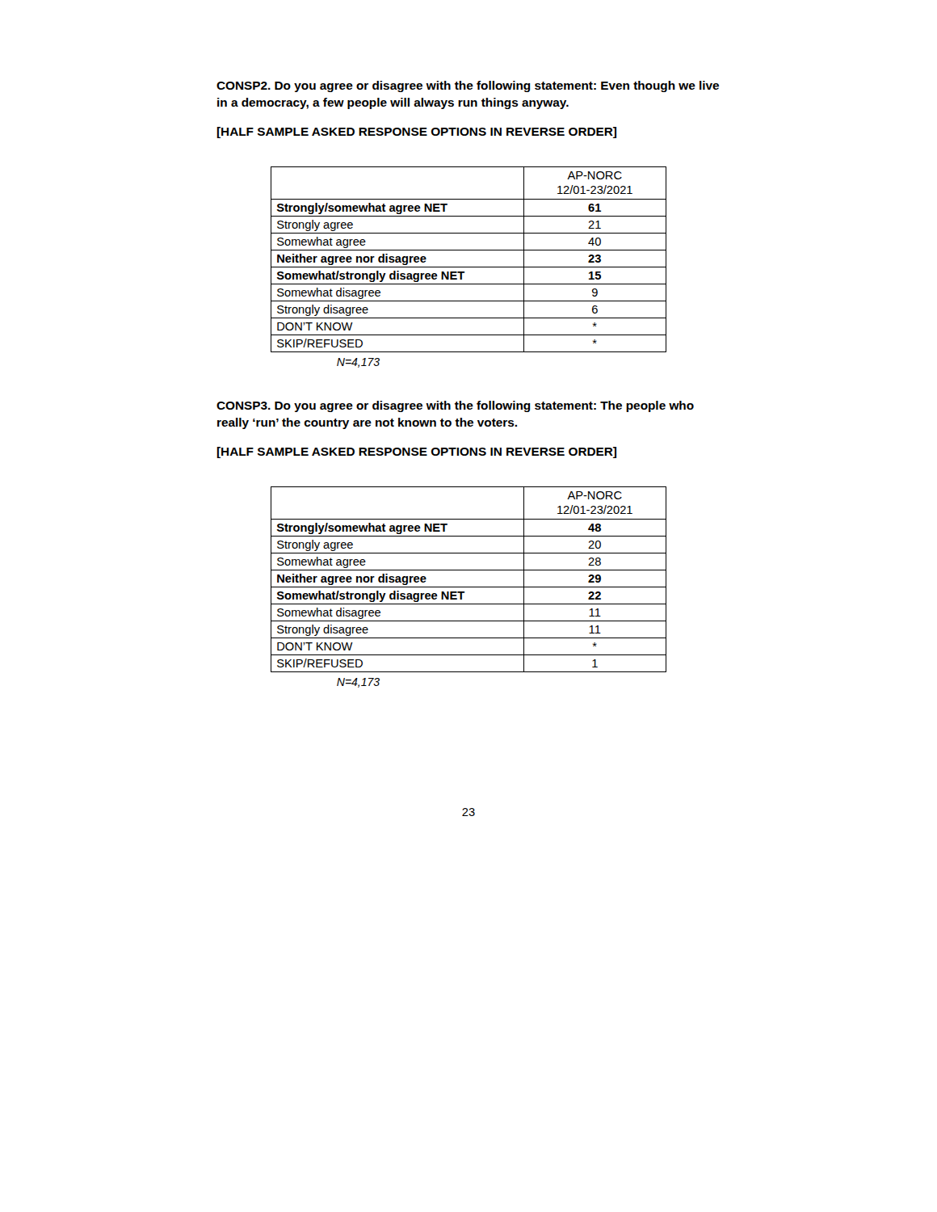CONSP2. Do you agree or disagree with the following statement: Even though we live in a democracy, a few people will always run things anyway.
[HALF SAMPLE ASKED RESPONSE OPTIONS IN REVERSE ORDER]
| | AP-NORC 12/01-23/2021 |
| --- | --- |
| Strongly/somewhat agree NET | 61 |
| Strongly agree | 21 |
| Somewhat agree | 40 |
| Neither agree nor disagree | 23 |
| Somewhat/strongly disagree NET | 15 |
| Somewhat disagree | 9 |
| Strongly disagree | 6 |
| DON’T KNOW | * |
| SKIP/REFUSED | * |
N=4,173
CONSP3. Do you agree or disagree with the following statement: The people who really ‘run’ the country are not known to the voters.
[HALF SAMPLE ASKED RESPONSE OPTIONS IN REVERSE ORDER]
| | AP-NORC 12/01-23/2021 |
| --- | --- |
| Strongly/somewhat agree NET | 48 |
| Strongly agree | 20 |
| Somewhat agree | 28 |
| Neither agree nor disagree | 29 |
| Somewhat/strongly disagree NET | 22 |
| Somewhat disagree | 11 |
| Strongly disagree | 11 |
| DON’T KNOW | * |
| SKIP/REFUSED | 1 |
N=4,173
23